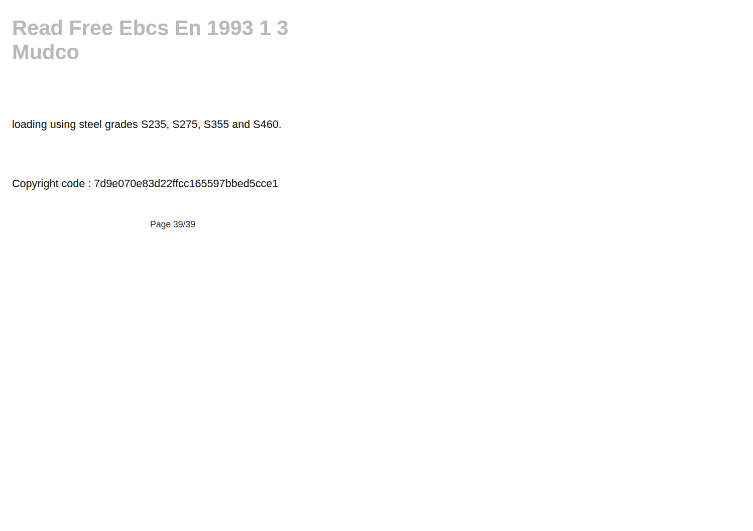Read Free Ebcs En 1993 1 3 Mudco
loading using steel grades S235, S275, S355 and S460.
Copyright code : 7d9e070e83d22ffcc165597bbed5cce1
Page 39/39